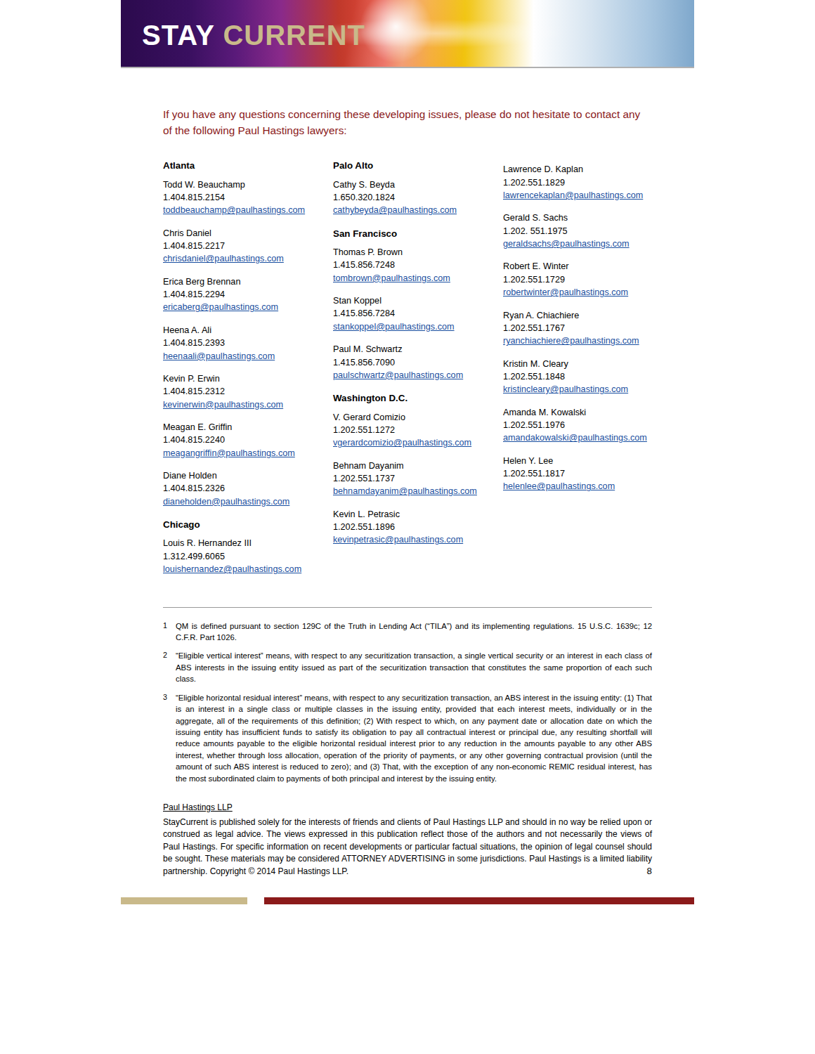STAY CURRENT
If you have any questions concerning these developing issues, please do not hesitate to contact any of the following Paul Hastings lawyers:
Atlanta
Todd W. Beauchamp 1.404.815.2154 toddbeauchamp@paulhastings.com
Chris Daniel 1.404.815.2217 chrisdaniel@paulhastings.com
Erica Berg Brennan 1.404.815.2294 ericaberg@paulhastings.com
Heena A. Ali 1.404.815.2393 heenaali@paulhastings.com
Kevin P. Erwin 1.404.815.2312 kevinerwin@paulhastings.com
Meagan E. Griffin 1.404.815.2240 meagangriffin@paulhastings.com
Diane Holden 1.404.815.2326 dianeholden@paulhastings.com
Chicago
Louis R. Hernandez III 1.312.499.6065 louishernandez@paulhastings.com
Palo Alto
Cathy S. Beyda 1.650.320.1824 cathybeyda@paulhastings.com
San Francisco
Thomas P. Brown 1.415.856.7248 tombrown@paulhastings.com
Stan Koppel 1.415.856.7284 stankoppel@paulhastings.com
Paul M. Schwartz 1.415.856.7090 paulschwartz@paulhastings.com
Washington D.C.
V. Gerard Comizio 1.202.551.1272 vgerardcomizio@paulhastings.com
Behnam Dayanim 1.202.551.1737 behnamdayanim@paulhastings.com
Kevin L. Petrasic 1.202.551.1896 kevinpetrasic@paulhastings.com
Lawrence D. Kaplan 1.202.551.1829 lawrencekaplan@paulhastings.com
Gerald S. Sachs 1.202. 551.1975 geraldsachs@paulhastings.com
Robert E. Winter 1.202.551.1729 robertwinter@paulhastings.com
Ryan A. Chiachiere 1.202.551.1767 ryanchiachiere@paulhastings.com
Kristin M. Cleary 1.202.551.1848 kristincleary@paulhastings.com
Amanda M. Kowalski 1.202.551.1976 amandakowalski@paulhastings.com
Helen Y. Lee 1.202.551.1817 helenlee@paulhastings.com
1 QM is defined pursuant to section 129C of the Truth in Lending Act (“TILA”) and its implementing regulations. 15 U.S.C. 1639c; 12 C.F.R. Part 1026.
2 “Eligible vertical interest” means, with respect to any securitization transaction, a single vertical security or an interest in each class of ABS interests in the issuing entity issued as part of the securitization transaction that constitutes the same proportion of each such class.
3 “Eligible horizontal residual interest” means, with respect to any securitization transaction, an ABS interest in the issuing entity: (1) That is an interest in a single class or multiple classes in the issuing entity, provided that each interest meets, individually or in the aggregate, all of the requirements of this definition; (2) With respect to which, on any payment date or allocation date on which the issuing entity has insufficient funds to satisfy its obligation to pay all contractual interest or principal due, any resulting shortfall will reduce amounts payable to the eligible horizontal residual interest prior to any reduction in the amounts payable to any other ABS interest, whether through loss allocation, operation of the priority of payments, or any other governing contractual provision (until the amount of such ABS interest is reduced to zero); and (3) That, with the exception of any non-economic REMIC residual interest, has the most subordinated claim to payments of both principal and interest by the issuing entity.
Paul Hastings LLP
StayCurrent is published solely for the interests of friends and clients of Paul Hastings LLP and should in no way be relied upon or construed as legal advice. The views expressed in this publication reflect those of the authors and not necessarily the views of Paul Hastings. For specific information on recent developments or particular factual situations, the opinion of legal counsel should be sought. These materials may be considered ATTORNEY ADVERTISING in some jurisdictions. Paul Hastings is a limited liability partnership. Copyright © 2014 Paul Hastings LLP. 8